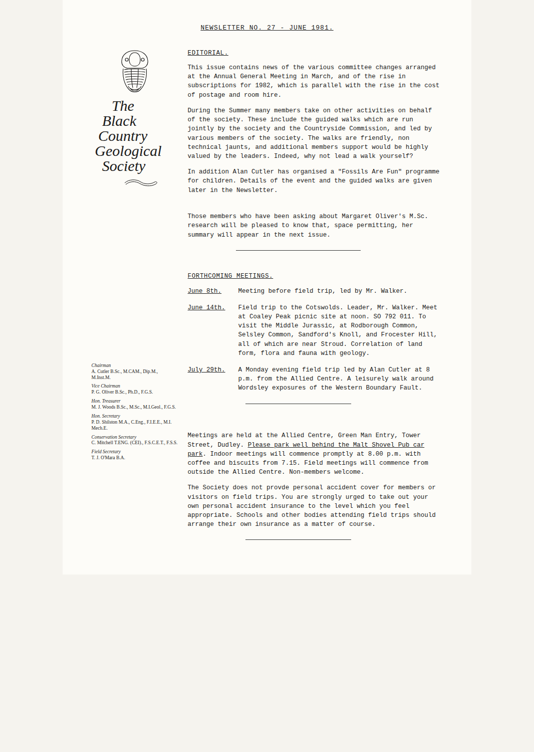NEWSLETTER NO. 27 - JUNE 1981.
The Black Country Geological Society
Chairman
A. Cutler B.Sc., M.CAM., Dip.M., M.Inst.M.
Vice Chairman
P. G. Oliver B.Sc., Ph.D., F.G.S.
Hon. Treasurer
M. J. Woods B.Sc., M.Sc., M.I.Geol., F.G.S.
Hon. Secretary
P. D. Shilston M.A., C.Eng., F.I.E.E., M.I. Mech.E.
Conservation Secretary
C. Mitchell T.ENG. (CEI)., F.S.C.E.T., F.S.S.
Field Secretary
T. J. O'Mara B.A.
EDITORIAL.
This issue contains news of the various committee changes arranged at the Annual General Meeting in March, and of the rise in subscriptions for 1982, which is parallel with the rise in the cost of postage and room hire.
During the Summer many members take on other activities on behalf of the society. These include the guided walks which are run jointly by the society and the Countryside Commission, and led by various members of the society. The walks are friendly, non technical jaunts, and additional members support would be highly valued by the leaders. Indeed, why not lead a walk yourself?
In addition Alan Cutler has organised a "Fossils Are Fun" programme for children. Details of the event and the guided walks are given later in the Newsletter.
Those members who have been asking about Margaret Oliver's M.Sc. research will be pleased to know that, space permitting, her summary will appear in the next issue.
FORTHCOMING MEETINGS.
June 8th.
Meeting before field trip, led by Mr. Walker.
June 14th.
Field trip to the Cotswolds. Leader, Mr. Walker. Meet at Coaley Peak picnic site at noon. SO 792 011. To visit the Middle Jurassic, at Rodborough Common, Selsley Common, Sandford's Knoll, and Frocester Hill, all of which are near Stroud. Correlation of land form, flora and fauna with geology.
July 29th.
A Monday evening field trip led by Alan Cutler at 8 p.m. from the Allied Centre. A leisurely walk around Wordsley exposures of the Western Boundary Fault.
Meetings are held at the Allied Centre, Green Man Entry, Tower Street, Dudley. Please park well behind the Malt Shovel Pub car park. Indoor meetings will commence promptly at 8.00 p.m. with coffee and biscuits from 7.15. Field meetings will commence from outside the Allied Centre. Non-members welcome.
The Society does not provde personal accident cover for members or visitors on field trips. You are strongly urged to take out your own personal accident insurance to the level which you feel appropriate. Schools and other bodies attending field trips should arrange their own insurance as a matter of course.